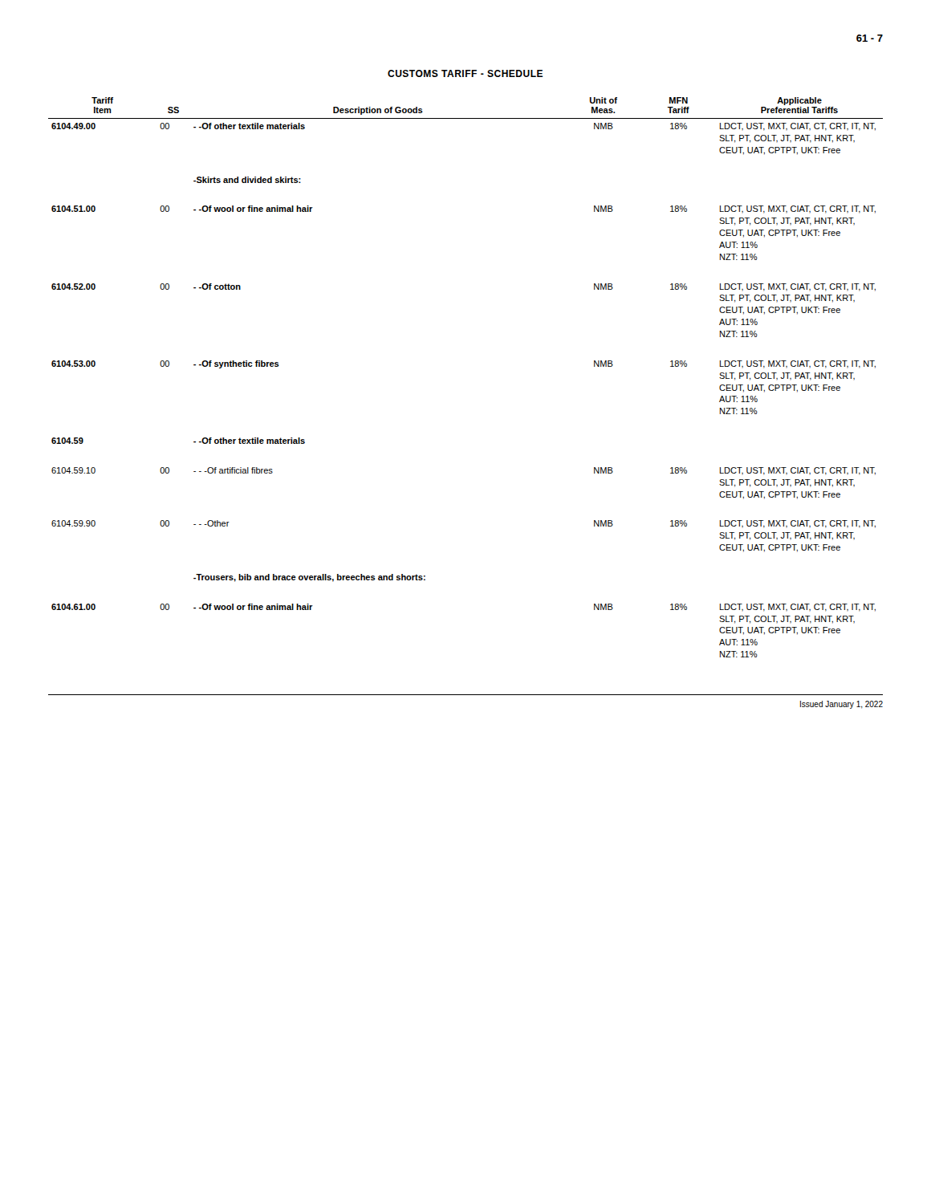61 - 7
CUSTOMS TARIFF - SCHEDULE
| Tariff Item | SS | Description of Goods | Unit of Meas. | MFN Tariff | Applicable Preferential Tariffs |
| --- | --- | --- | --- | --- | --- |
| 6104.49.00 | 00 | - -Of other textile materials | NMB | 18% | LDCT, UST, MXT, CIAT, CT, CRT, IT, NT, SLT, PT, COLT, JT, PAT, HNT, KRT, CEUT, UAT, CPTPT, UKT: Free |
| | | -Skirts and divided skirts: | | | |
| 6104.51.00 | 00 | - -Of wool or fine animal hair | NMB | 18% | LDCT, UST, MXT, CIAT, CT, CRT, IT, NT, SLT, PT, COLT, JT, PAT, HNT, KRT, CEUT, UAT, CPTPT, UKT: Free AUT: 11% NZT: 11% |
| 6104.52.00 | 00 | - -Of cotton | NMB | 18% | LDCT, UST, MXT, CIAT, CT, CRT, IT, NT, SLT, PT, COLT, JT, PAT, HNT, KRT, CEUT, UAT, CPTPT, UKT: Free AUT: 11% NZT: 11% |
| 6104.53.00 | 00 | - -Of synthetic fibres | NMB | 18% | LDCT, UST, MXT, CIAT, CT, CRT, IT, NT, SLT, PT, COLT, JT, PAT, HNT, KRT, CEUT, UAT, CPTPT, UKT: Free AUT: 11% NZT: 11% |
| 6104.59 | | - -Of other textile materials | | | |
| 6104.59.10 | 00 | - - -Of artificial fibres | NMB | 18% | LDCT, UST, MXT, CIAT, CT, CRT, IT, NT, SLT, PT, COLT, JT, PAT, HNT, KRT, CEUT, UAT, CPTPT, UKT: Free |
| 6104.59.90 | 00 | - - -Other | NMB | 18% | LDCT, UST, MXT, CIAT, CT, CRT, IT, NT, SLT, PT, COLT, JT, PAT, HNT, KRT, CEUT, UAT, CPTPT, UKT: Free |
| | | -Trousers, bib and brace overalls, breeches and shorts: | | | |
| 6104.61.00 | 00 | - -Of wool or fine animal hair | NMB | 18% | LDCT, UST, MXT, CIAT, CT, CRT, IT, NT, SLT, PT, COLT, JT, PAT, HNT, KRT, CEUT, UAT, CPTPT, UKT: Free AUT: 11% NZT: 11% |
Issued January 1, 2022